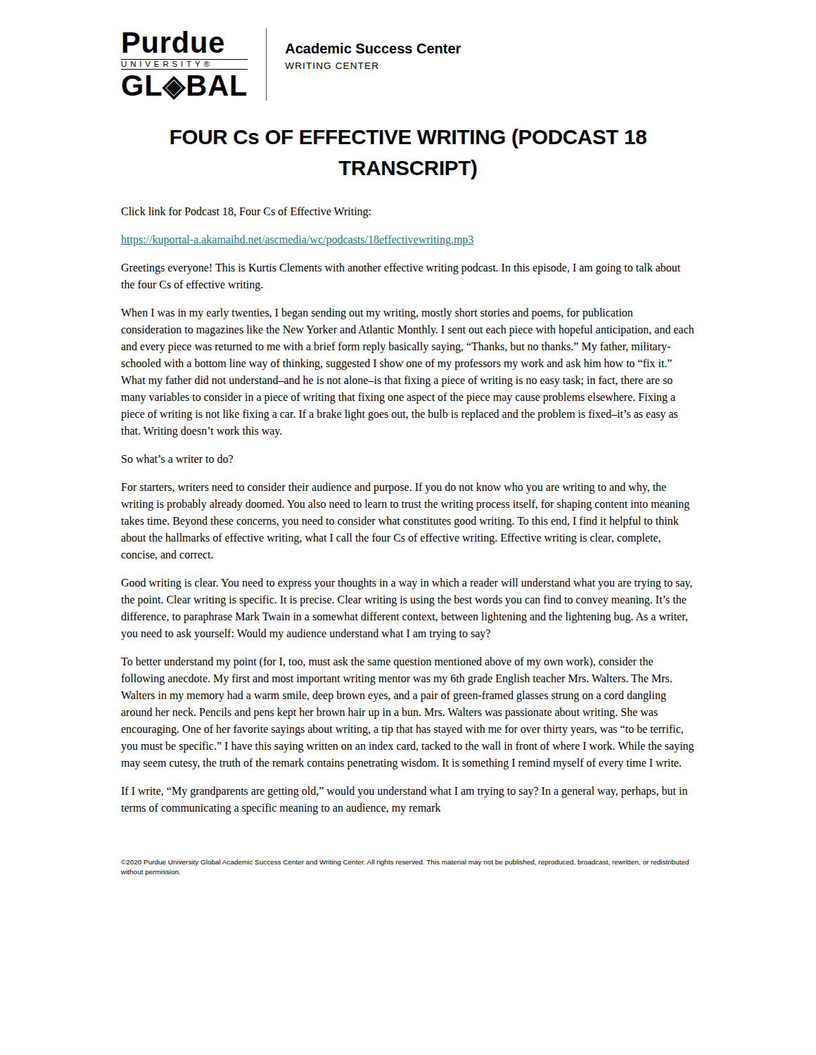Purdue
UNIVERSITY®
GL◈BAL
Academic Success Center
WRITING CENTER
FOUR Cs OF EFFECTIVE WRITING (PODCAST 18 TRANSCRIPT)
Click link for Podcast 18, Four Cs of Effective Writing:
https://kuportal-a.akamaihd.net/ascmedia/wc/podcasts/18effectivewriting.mp3
Greetings everyone! This is Kurtis Clements with another effective writing podcast. In this episode, I am going to talk about the four Cs of effective writing.
When I was in my early twenties, I began sending out my writing, mostly short stories and poems, for publication consideration to magazines like the New Yorker and Atlantic Monthly. I sent out each piece with hopeful anticipation, and each and every piece was returned to me with a brief form reply basically saying, “Thanks, but no thanks.” My father, military-schooled with a bottom line way of thinking, suggested I show one of my professors my work and ask him how to “fix it.” What my father did not understand–and he is not alone–is that fixing a piece of writing is no easy task; in fact, there are so many variables to consider in a piece of writing that fixing one aspect of the piece may cause problems elsewhere. Fixing a piece of writing is not like fixing a car. If a brake light goes out, the bulb is replaced and the problem is fixed–it’s as easy as that. Writing doesn’t work this way.
So what’s a writer to do?
For starters, writers need to consider their audience and purpose. If you do not know who you are writing to and why, the writing is probably already doomed. You also need to learn to trust the writing process itself, for shaping content into meaning takes time. Beyond these concerns, you need to consider what constitutes good writing. To this end, I find it helpful to think about the hallmarks of effective writing, what I call the four Cs of effective writing. Effective writing is clear, complete, concise, and correct.
Good writing is clear. You need to express your thoughts in a way in which a reader will understand what you are trying to say, the point. Clear writing is specific. It is precise. Clear writing is using the best words you can find to convey meaning. It’s the difference, to paraphrase Mark Twain in a somewhat different context, between lightening and the lightening bug. As a writer, you need to ask yourself: Would my audience understand what I am trying to say?
To better understand my point (for I, too, must ask the same question mentioned above of my own work), consider the following anecdote. My first and most important writing mentor was my 6th grade English teacher Mrs. Walters. The Mrs. Walters in my memory had a warm smile, deep brown eyes, and a pair of green-framed glasses strung on a cord dangling around her neck. Pencils and pens kept her brown hair up in a bun. Mrs. Walters was passionate about writing. She was encouraging. One of her favorite sayings about writing, a tip that has stayed with me for over thirty years, was “to be terrific, you must be specific.” I have this saying written on an index card, tacked to the wall in front of where I work. While the saying may seem cutesy, the truth of the remark contains penetrating wisdom. It is something I remind myself of every time I write.
If I write, “My grandparents are getting old,” would you understand what I am trying to say? In a general way, perhaps, but in terms of communicating a specific meaning to an audience, my remark
©2020 Purdue University Global Academic Success Center and Writing Center. All rights reserved. This material may not be published, reproduced, broadcast, rewritten, or redistributed without permission.